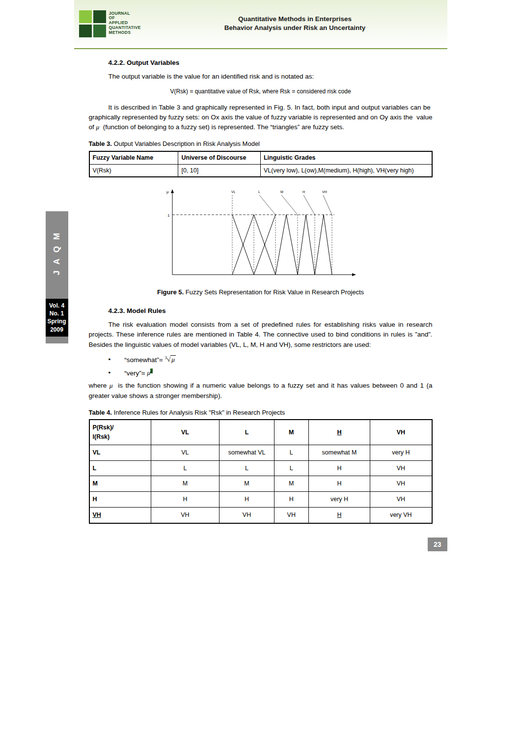JOURNAL
OF
APPLIED
QUANTITATIVE
METHODS
Quantitative Methods in Enterprises
Behavior Analysis under Risk an Uncertainty
J A Q M
Vol. 4
No. 1
Spring
2009
4.2.2. Output Variables
The output variable is the value for an identified risk and is notated as:
V(Rsk) = quantitative value of Rsk, where Rsk = considered risk code
It is described in Table 3 and graphically represented in Fig. 5. In fact, both input and output variables can be graphically represented by fuzzy sets: on Ox axis the value of fuzzy variable is represented and on Oy axis the value of μ (function of belonging to a fuzzy set) is represented. The “triangles” are fuzzy sets.
Table 3. Output Variables Description in Risk Analysis Model
| Fuzzy Variable Name | Universe of Discourse | Linguistic Grades |
| --- | --- | --- |
| V(Rsk) | [0, 10] | VL(very low), L(ow),M(medium), H(high), VH(very high) |
μ 1 VL L M H VH
Figure 5. Fuzzy Sets Representation for Risk Value in Research Projects
4.2.3. Model Rules
The risk evaluation model consists from a set of predefined rules for establishing risks value in research projects. These inference rules are mentioned in Table 4. The connective used to bind conditions in rules is ”and”. Besides the linguistic values of model variables (VL, L, M, H and VH), some restrictors are used:
“somewhat”= 3√μ
“very”= μ2
where μ is the function showing if a numeric value belongs to a fuzzy set and it has values between 0 and 1 (a greater value shows a stronger membership).
Table 4. Inference Rules for Analysis Risk "Rsk" in Research Projects
| P(Rsk)/ I(Rsk) | VL | L | M | H | VH |
| --- | --- | --- | --- | --- | --- |
| VL | VL | somewhat VL | L | somewhat M | very H |
| L | L | L | L | H | VH |
| M | M | M | M | H | VH |
| H | H | H | H | very H | VH |
| VH | VH | VH | VH | H | very VH |
23